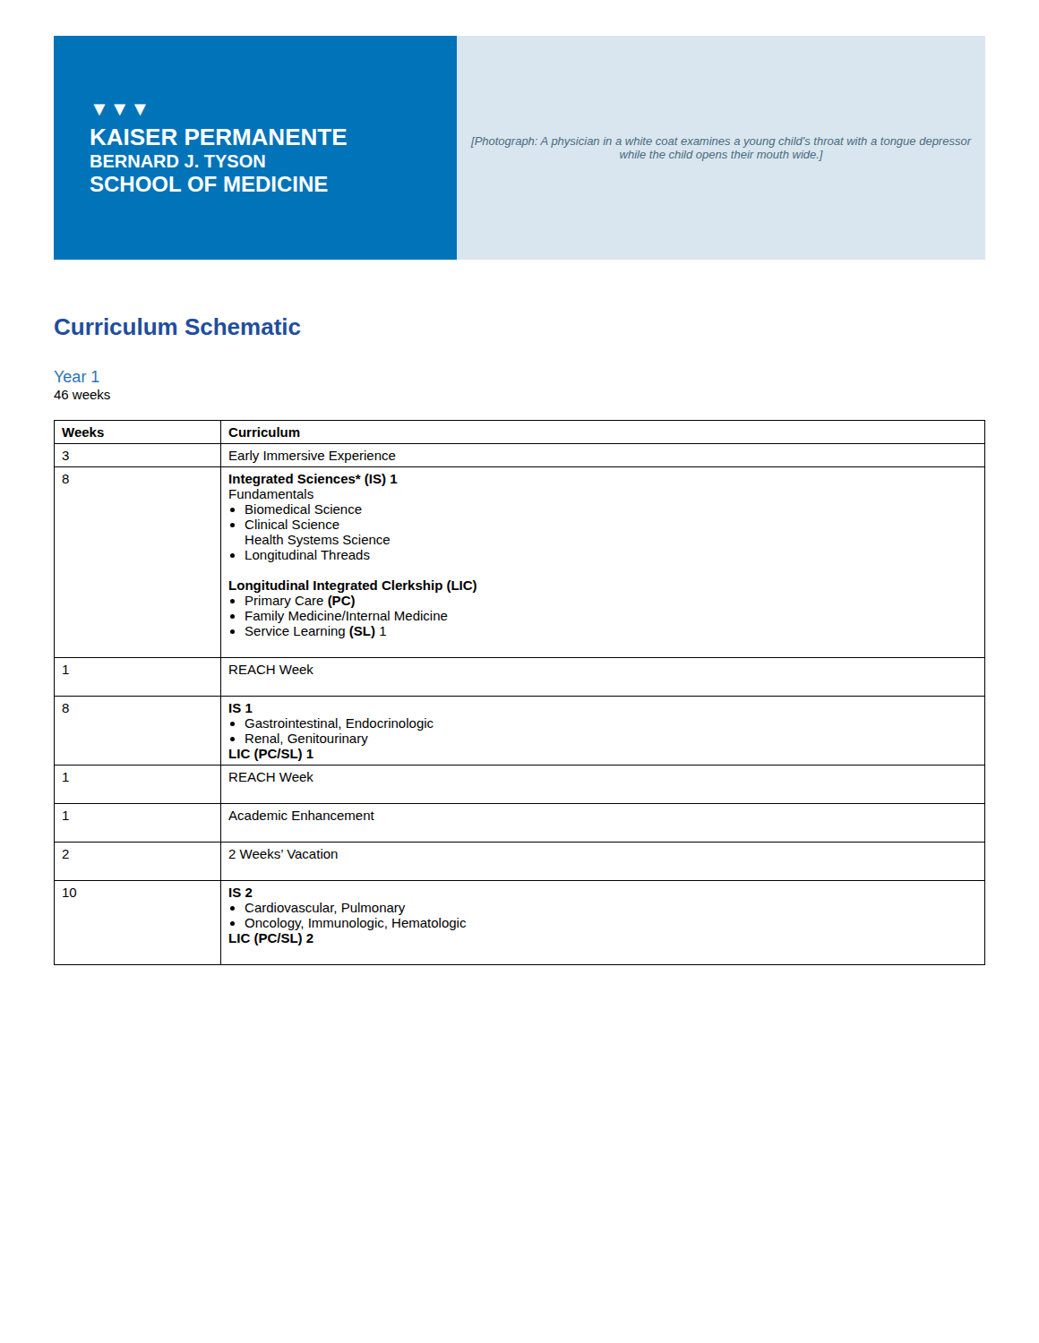▼▼▼
KAISER PERMANENTE
BERNARD J. TYSON
SCHOOL OF MEDICINE
[Photograph: A physician in a white coat examines a young child's throat with a tongue depressor while the child opens their mouth wide.]
Curriculum Schematic
Year 1
46 weeks
| Weeks | Curriculum |
| --- | --- |
| 3 | Early Immersive Experience |
| 8 | Integrated Sciences* (IS) 1 Fundamentals Biomedical Science Clinical Science Health Systems Science Longitudinal Threads Longitudinal Integrated Clerkship (LIC) Primary Care (PC) Family Medicine/Internal Medicine Service Learning (SL) 1 |
| 1 | REACH Week |
| 8 | IS 1 Gastrointestinal, Endocrinologic Renal, Genitourinary LIC (PC/SL) 1 |
| 1 | REACH Week |
| 1 | Academic Enhancement |
| 2 | 2 Weeks’ Vacation |
| 10 | IS 2 Cardiovascular, Pulmonary Oncology, Immunologic, Hematologic LIC (PC/SL) 2 |